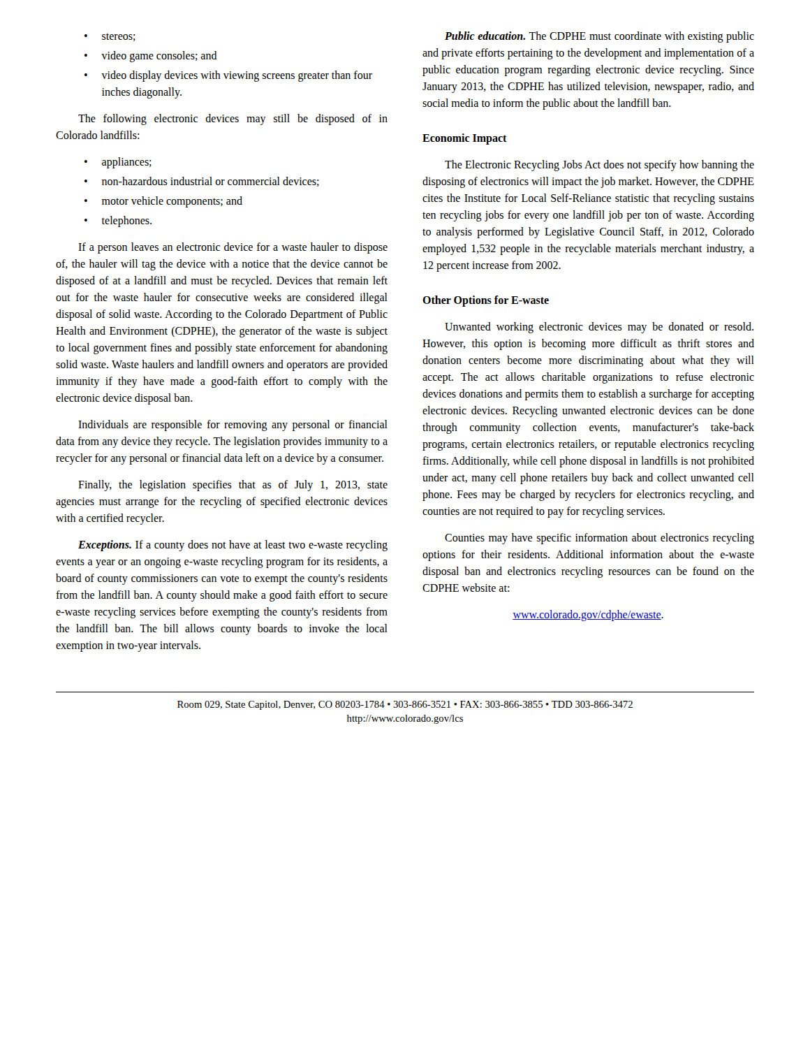stereos;
video game consoles; and
video display devices with viewing screens greater than four inches diagonally.
The following electronic devices may still be disposed of in Colorado landfills:
appliances;
non-hazardous industrial or commercial devices;
motor vehicle components; and
telephones.
If a person leaves an electronic device for a waste hauler to dispose of, the hauler will tag the device with a notice that the device cannot be disposed of at a landfill and must be recycled. Devices that remain left out for the waste hauler for consecutive weeks are considered illegal disposal of solid waste. According to the Colorado Department of Public Health and Environment (CDPHE), the generator of the waste is subject to local government fines and possibly state enforcement for abandoning solid waste. Waste haulers and landfill owners and operators are provided immunity if they have made a good-faith effort to comply with the electronic device disposal ban.
Individuals are responsible for removing any personal or financial data from any device they recycle. The legislation provides immunity to a recycler for any personal or financial data left on a device by a consumer.
Finally, the legislation specifies that as of July 1, 2013, state agencies must arrange for the recycling of specified electronic devices with a certified recycler.
Exceptions. If a county does not have at least two e-waste recycling events a year or an ongoing e-waste recycling program for its residents, a board of county commissioners can vote to exempt the county's residents from the landfill ban. A county should make a good faith effort to secure e-waste recycling services before exempting the county's residents from the landfill ban. The bill allows county boards to invoke the local exemption in two-year intervals.
Public education. The CDPHE must coordinate with existing public and private efforts pertaining to the development and implementation of a public education program regarding electronic device recycling. Since January 2013, the CDPHE has utilized television, newspaper, radio, and social media to inform the public about the landfill ban.
Economic Impact
The Electronic Recycling Jobs Act does not specify how banning the disposing of electronics will impact the job market. However, the CDPHE cites the Institute for Local Self-Reliance statistic that recycling sustains ten recycling jobs for every one landfill job per ton of waste. According to analysis performed by Legislative Council Staff, in 2012, Colorado employed 1,532 people in the recyclable materials merchant industry, a 12 percent increase from 2002.
Other Options for E-waste
Unwanted working electronic devices may be donated or resold. However, this option is becoming more difficult as thrift stores and donation centers become more discriminating about what they will accept. The act allows charitable organizations to refuse electronic devices donations and permits them to establish a surcharge for accepting electronic devices. Recycling unwanted electronic devices can be done through community collection events, manufacturer's take-back programs, certain electronics retailers, or reputable electronics recycling firms. Additionally, while cell phone disposal in landfills is not prohibited under act, many cell phone retailers buy back and collect unwanted cell phone. Fees may be charged by recyclers for electronics recycling, and counties are not required to pay for recycling services.
Counties may have specific information about electronics recycling options for their residents. Additional information about the e-waste disposal ban and electronics recycling resources can be found on the CDPHE website at:
www.colorado.gov/cdphe/ewaste.
Room 029, State Capitol, Denver, CO 80203-1784 • 303-866-3521 • FAX: 303-866-3855 • TDD 303-866-3472
http://www.colorado.gov/lcs